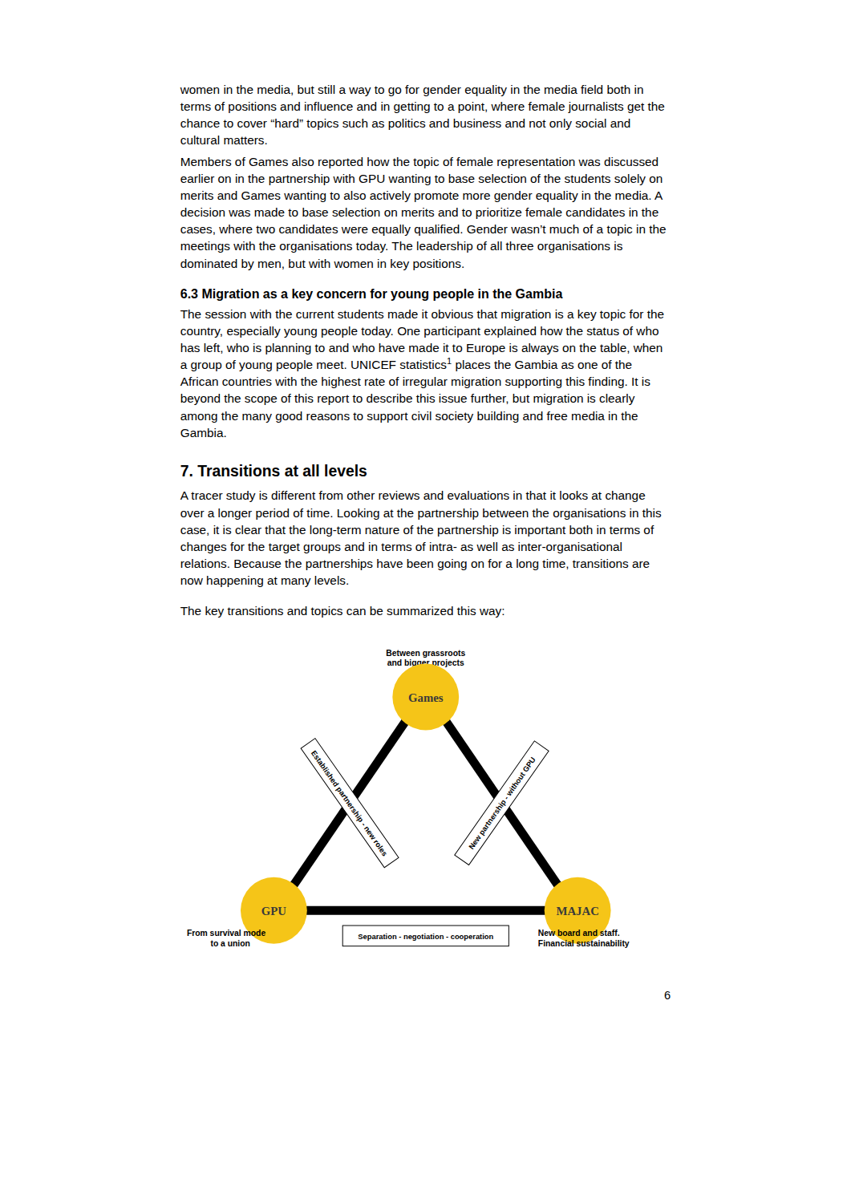women in the media, but still a way to go for gender equality in the media field both in terms of positions and influence and in getting to a point, where female journalists get the chance to cover “hard” topics such as politics and business and not only social and cultural matters.
Members of Games also reported how the topic of female representation was discussed earlier on in the partnership with GPU wanting to base selection of the students solely on merits and Games wanting to also actively promote more gender equality in the media. A decision was made to base selection on merits and to prioritize female candidates in the cases, where two candidates were equally qualified. Gender wasn’t much of a topic in the meetings with the organisations today. The leadership of all three organisations is dominated by men, but with women in key positions.
6.3 Migration as a key concern for young people in the Gambia
The session with the current students made it obvious that migration is a key topic for the country, especially young people today. One participant explained how the status of who has left, who is planning to and who have made it to Europe is always on the table, when a group of young people meet. UNICEF statistics1 places the Gambia as one of the African countries with the highest rate of irregular migration supporting this finding. It is beyond the scope of this report to describe this issue further, but migration is clearly among the many good reasons to support civil society building and free media in the Gambia.
7. Transitions at all levels
A tracer study is different from other reviews and evaluations in that it looks at change over a longer period of time. Looking at the partnership between the organisations in this case, it is clear that the long-term nature of the partnership is important both in terms of changes for the target groups and in terms of intra- as well as inter-organisational relations. Because the partnerships have been going on for a long time, transitions are now happening at many levels.
The key transitions and topics can be summarized this way:
Between grassroots and bigger projects Games GPU MAJAC Established partnership - new roles New partnership - without GPU Separation - negotiation - cooperation From survival mode to a union New board and staff. Financial sustainability
6